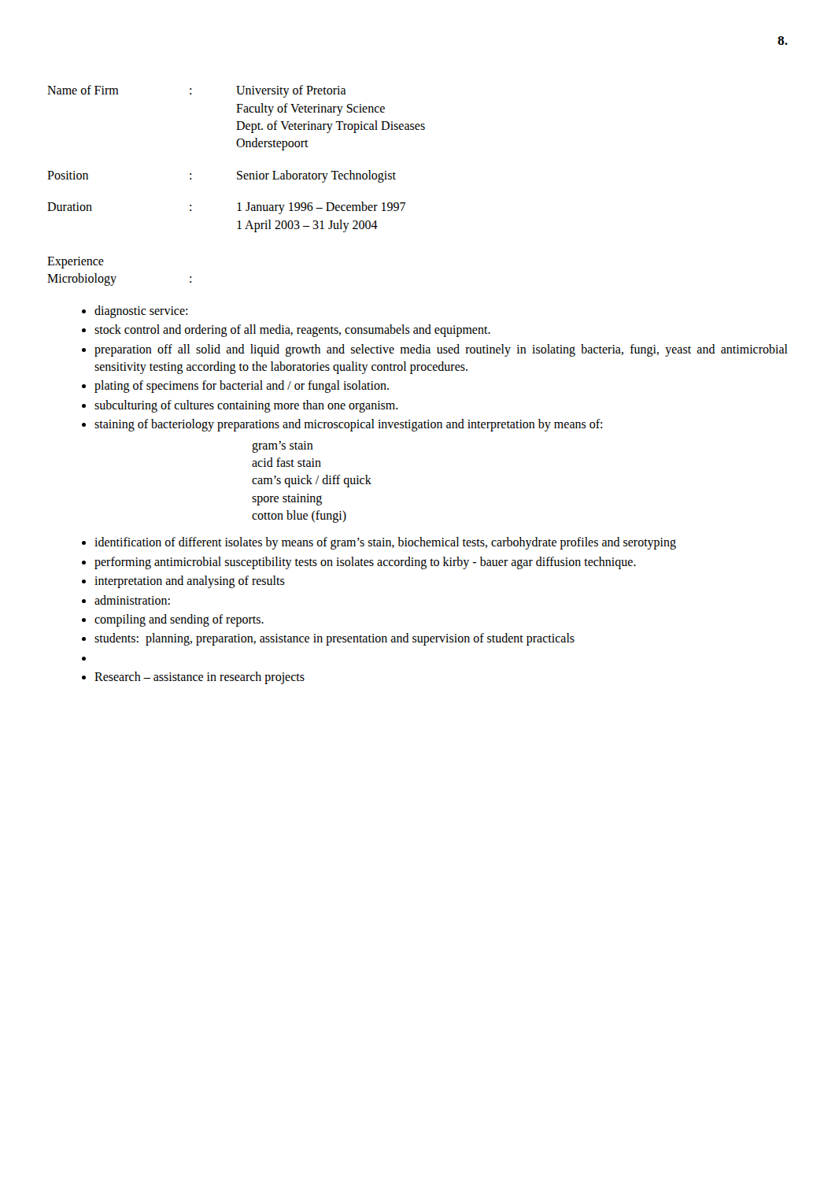8.
| Name of Firm | : | University of Pretoria Faculty of Veterinary Science Dept. of Veterinary Tropical Diseases Onderstepoort |
| Position | : | Senior Laboratory Technologist |
| Duration | : | 1 January 1996 – December 1997 1 April 2003 – 31 July 2004 |
Experience
| Microbiology | : | |
diagnostic service:
stock control and ordering of all media, reagents, consumabels and equipment.
preparation off all solid and liquid growth and selective media used routinely in isolating bacteria, fungi, yeast and antimicrobial sensitivity testing according to the laboratories quality control procedures.
plating of specimens for bacterial and / or fungal isolation.
subculturing of cultures containing more than one organism.
staining of bacteriology preparations and microscopical investigation and interpretation by means of:
gram’s stain
acid fast stain
cam’s quick / diff quick
spore staining
cotton blue (fungi)
identification of different isolates by means of gram’s stain, biochemical tests, carbohydrate profiles and serotyping
performing antimicrobial susceptibility tests on isolates according to kirby - bauer agar diffusion technique.
interpretation and analysing of results
administration:
compiling and sending of reports.
students: planning, preparation, assistance in presentation and supervision of student practicals
Research – assistance in research projects